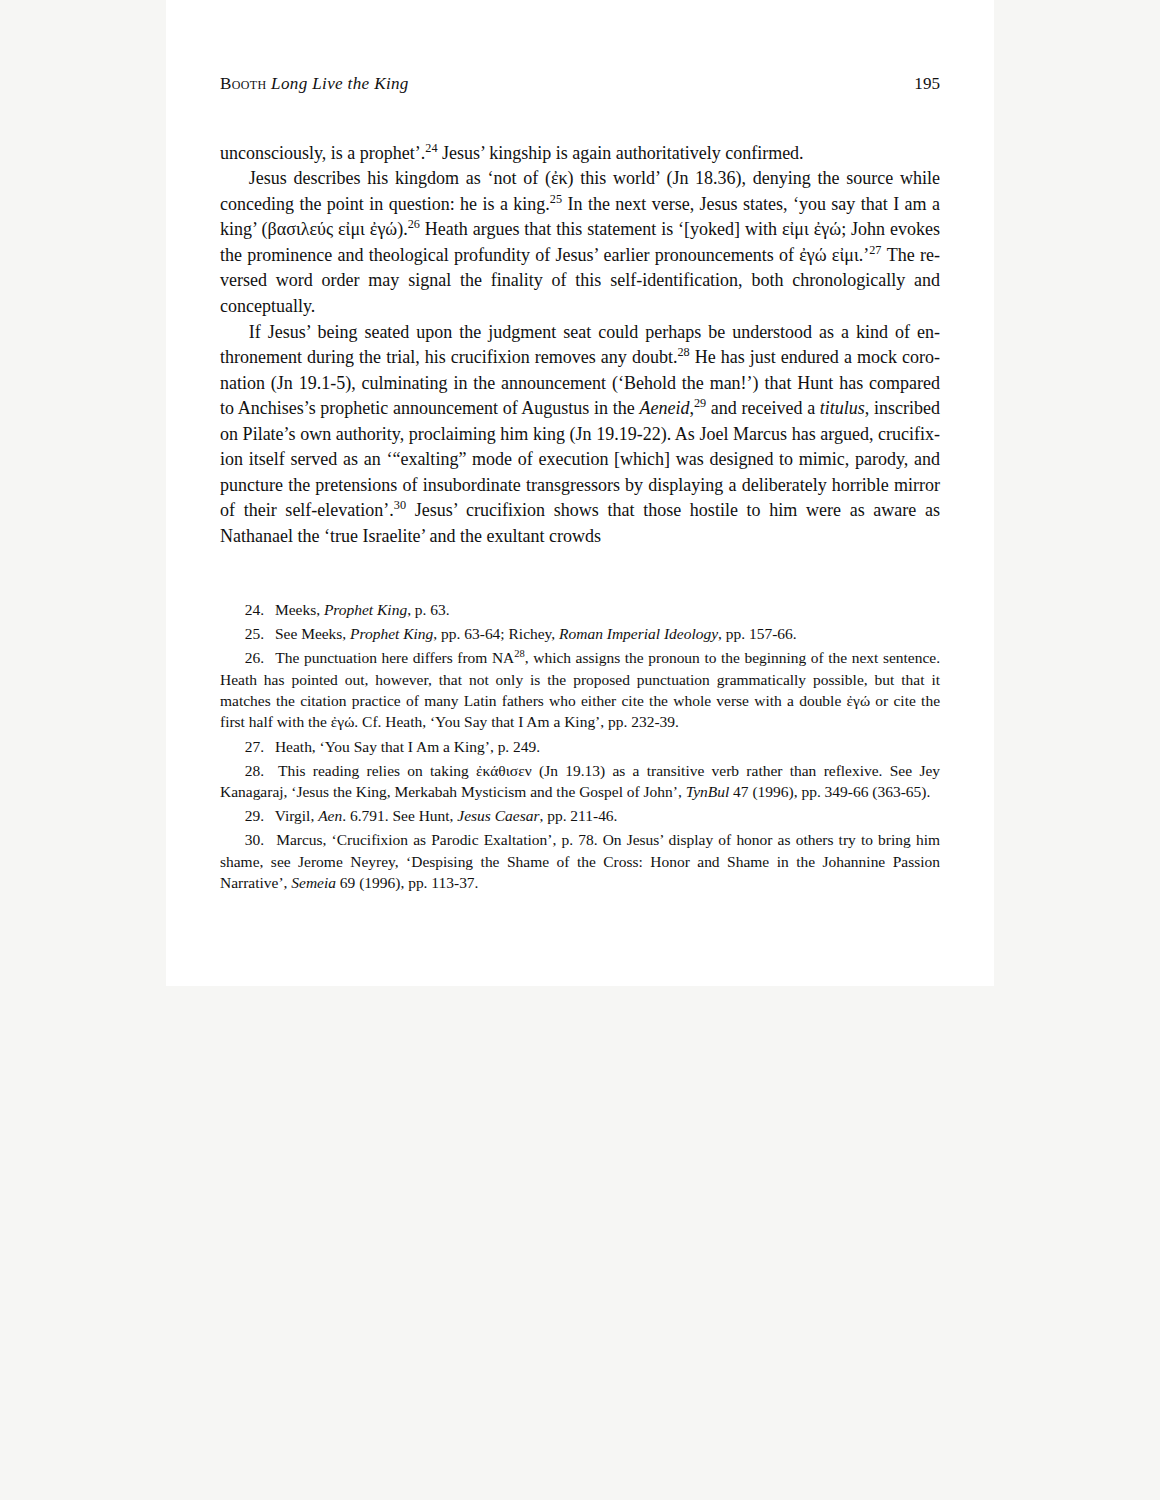Booth Long Live the King
195
unconsciously, is a prophet’.24 Jesus’ kingship is again authoritatively confirmed.
Jesus describes his kingdom as ‘not of (ἐκ) this world’ (Jn 18.36), denying the source while conceding the point in question: he is a king.25 In the next verse, Jesus states, ‘you say that I am a king’ (βασιλεύς εἰμι ἐγώ).26 Heath argues that this statement is ‘[yoked] with εἰμι ἐγώ; John evokes the prominence and theological profundity of Jesus’ earlier pronouncements of ἐγώ εἰμι.’27 The reversed word order may signal the finality of this self-identification, both chronologically and conceptually.
If Jesus’ being seated upon the judgment seat could perhaps be understood as a kind of enthronement during the trial, his crucifixion removes any doubt.28 He has just endured a mock coronation (Jn 19.1-5), culminating in the announcement (‘Behold the man!’) that Hunt has compared to Anchises’s prophetic announcement of Augustus in the Aeneid,29 and received a titulus, inscribed on Pilate’s own authority, proclaiming him king (Jn 19.19-22). As Joel Marcus has argued, crucifixion itself served as an ‘“exalting” mode of execution [which] was designed to mimic, parody, and puncture the pretensions of insubordinate transgressors by displaying a deliberately horrible mirror of their self-elevation’.30 Jesus’ crucifixion shows that those hostile to him were as aware as Nathanael the ‘true Israelite’ and the exultant crowds
24. Meeks, Prophet King, p. 63.
25. See Meeks, Prophet King, pp. 63-64; Richey, Roman Imperial Ideology, pp. 157-66.
26. The punctuation here differs from NA28, which assigns the pronoun to the beginning of the next sentence. Heath has pointed out, however, that not only is the proposed punctuation grammatically possible, but that it matches the citation practice of many Latin fathers who either cite the whole verse with a double ἐγώ or cite the first half with the ἐγώ. Cf. Heath, ‘You Say that I Am a King’, pp. 232-39.
27. Heath, ‘You Say that I Am a King’, p. 249.
28. This reading relies on taking ἐκάθισεν (Jn 19.13) as a transitive verb rather than reflexive. See Jey Kanagaraj, ‘Jesus the King, Merkabah Mysticism and the Gospel of John’, TynBul 47 (1996), pp. 349-66 (363-65).
29. Virgil, Aen. 6.791. See Hunt, Jesus Caesar, pp. 211-46.
30. Marcus, ‘Crucifixion as Parodic Exaltation’, p. 78. On Jesus’ display of honor as others try to bring him shame, see Jerome Neyrey, ‘Despising the Shame of the Cross: Honor and Shame in the Johannine Passion Narrative’, Semeia 69 (1996), pp. 113-37.